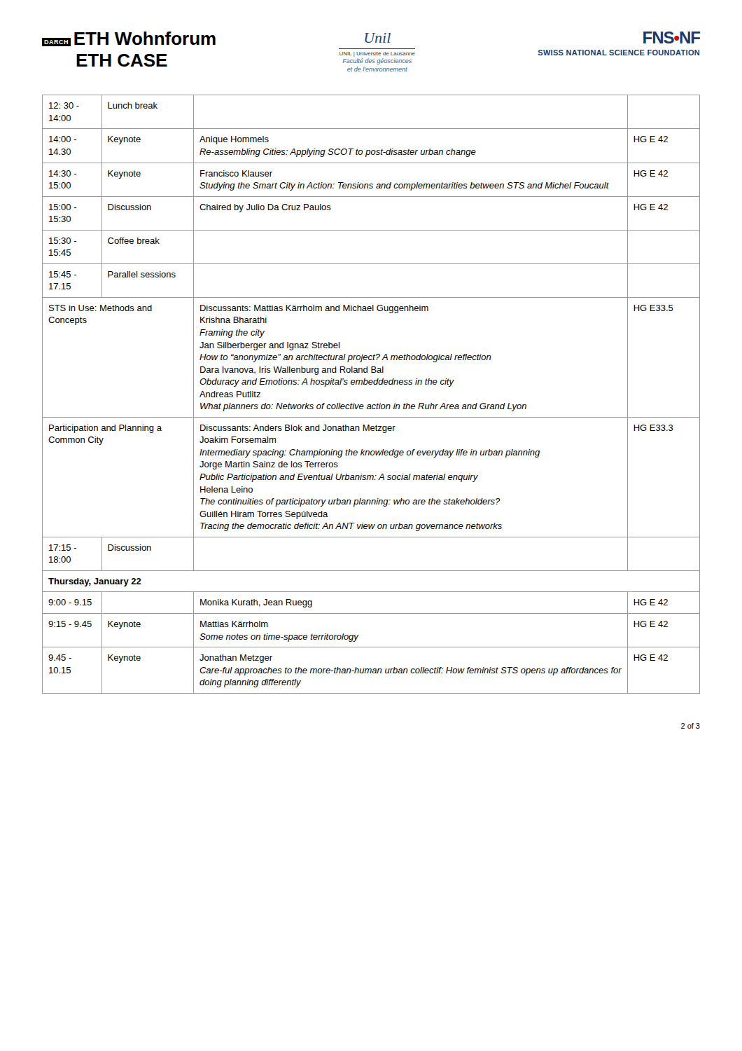DARCH ETH Wohnforum ETH CASE
Unil
UNIL | Université de Lausanne
Faculté des géosciences
et de l'environnement
FNS•NF
SWISS NATIONAL SCIENCE FOUNDATION
| 12: 30 - 14:00 | Lunch break | | |
| 14:00 - 14.30 | Keynote | Anique Hommels Re-assembling Cities: Applying SCOT to post-disaster urban change | HG E 42 |
| 14:30 - 15:00 | Keynote | Francisco Klauser Studying the Smart City in Action: Tensions and complementarities between STS and Michel Foucault | HG E 42 |
| 15:00 - 15:30 | Discussion | Chaired by Julio Da Cruz Paulos | HG E 42 |
| 15:30 - 15:45 | Coffee break | | |
| 15:45 - 17.15 | Parallel sessions | | |
| STS in Use: Methods and Concepts | Discussants: Mattias Kärrholm and Michael Guggenheim Krishna Bharathi Framing the city Jan Silberberger and Ignaz Strebel How to “anonymize” an architectural project? A methodological reflection Dara Ivanova, Iris Wallenburg and Roland Bal Obduracy and Emotions: A hospital’s embeddedness in the city Andreas Putlitz What planners do: Networks of collective action in the Ruhr Area and Grand Lyon | HG E33.5 |
| Participation and Planning a Common City | Discussants: Anders Blok and Jonathan Metzger Joakim Forsemalm Intermediary spacing: Championing the knowledge of everyday life in urban planning Jorge Martin Sainz de los Terreros Public Participation and Eventual Urbanism: A social material enquiry Helena Leino The continuities of participatory urban planning: who are the stakeholders? Guillén Hiram Torres Sepúlveda Tracing the democratic deficit: An ANT view on urban governance networks | HG E33.3 |
| 17:15 - 18:00 | Discussion | | |
| Thursday, January 22 |
| 9:00 - 9.15 | | Monika Kurath, Jean Ruegg | HG E 42 |
| 9:15 - 9.45 | Keynote | Mattias Kärrholm Some notes on time-space territorology | HG E 42 |
| 9.45 - 10.15 | Keynote | Jonathan Metzger Care-ful approaches to the more-than-human urban collectif: How feminist STS opens up affordances for doing planning differently | HG E 42 |
2 of 3